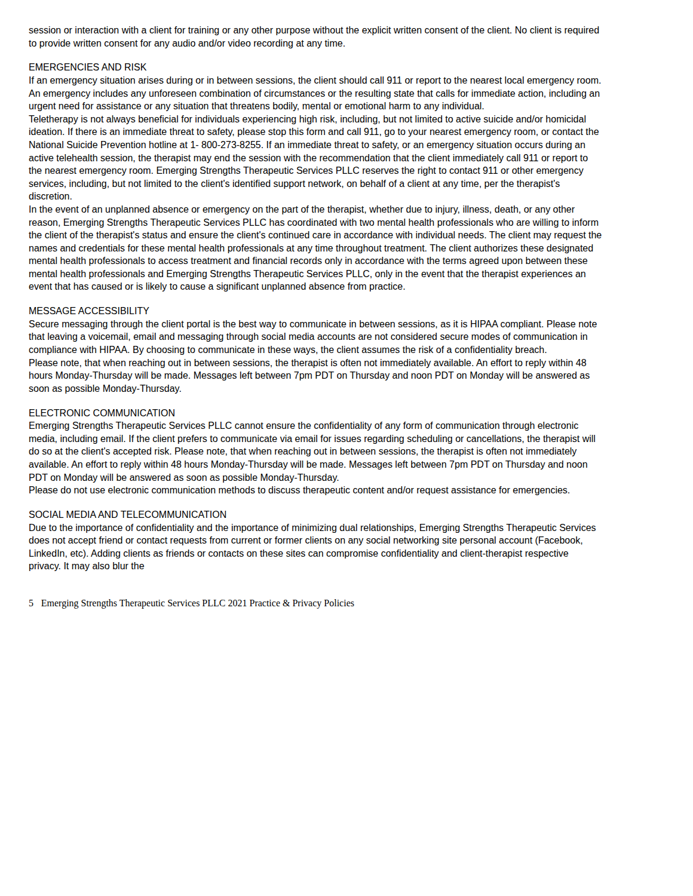session or interaction with a client for training or any other purpose without the explicit written consent of the client. No client is required to provide written consent for any audio and/or video recording at any time.
Emergencies and Risk
If an emergency situation arises during or in between sessions, the client should call 911 or report to the nearest local emergency room. An emergency includes any unforeseen combination of circumstances or the resulting state that calls for immediate action, including an urgent need for assistance or any situation that threatens bodily, mental or emotional harm to any individual.
Teletherapy is not always beneficial for individuals experiencing high risk, including, but not limited to active suicide and/or homicidal ideation. If there is an immediate threat to safety, please stop this form and call 911, go to your nearest emergency room, or contact the National Suicide Prevention hotline at 1- 800-273-8255. If an immediate threat to safety, or an emergency situation occurs during an active telehealth session, the therapist may end the session with the recommendation that the client immediately call 911 or report to the nearest emergency room. Emerging Strengths Therapeutic Services PLLC reserves the right to contact 911 or other emergency services, including, but not limited to the client's identified support network, on behalf of a client at any time, per the therapist's discretion.
In the event of an unplanned absence or emergency on the part of the therapist, whether due to injury, illness, death, or any other reason, Emerging Strengths Therapeutic Services PLLC has coordinated with two mental health professionals who are willing to inform the client of the therapist's status and ensure the client's continued care in accordance with individual needs. The client may request the names and credentials for these mental health professionals at any time throughout treatment. The client authorizes these designated mental health professionals to access treatment and financial records only in accordance with the terms agreed upon between these mental health professionals and Emerging Strengths Therapeutic Services PLLC, only in the event that the therapist experiences an event that has caused or is likely to cause a significant unplanned absence from practice.
Message Accessibility
Secure messaging through the client portal is the best way to communicate in between sessions, as it is HIPAA compliant. Please note that leaving a voicemail, email and messaging through social media accounts are not considered secure modes of communication in compliance with HIPAA. By choosing to communicate in these ways, the client assumes the risk of a confidentiality breach.
Please note, that when reaching out in between sessions, the therapist is often not immediately available. An effort to reply within 48 hours Monday-Thursday will be made. Messages left between 7pm PDT on Thursday and noon PDT on Monday will be answered as soon as possible Monday-Thursday.
Electronic Communication
Emerging Strengths Therapeutic Services PLLC cannot ensure the confidentiality of any form of communication through electronic media, including email. If the client prefers to communicate via email for issues regarding scheduling or cancellations, the therapist will do so at the client's accepted risk. Please note, that when reaching out in between sessions, the therapist is often not immediately available. An effort to reply within 48 hours Monday-Thursday will be made. Messages left between 7pm PDT on Thursday and noon PDT on Monday will be answered as soon as possible Monday-Thursday.
Please do not use electronic communication methods to discuss therapeutic content and/or request assistance for emergencies.
Social Media and Telecommunication
Due to the importance of confidentiality and the importance of minimizing dual relationships, Emerging Strengths Therapeutic Services does not accept friend or contact requests from current or former clients on any social networking site personal account (Facebook, LinkedIn, etc). Adding clients as friends or contacts on these sites can compromise confidentiality and client-therapist respective privacy. It may also blur the
5 Emerging Strengths Therapeutic Services PLLC 2021 Practice & Privacy Policies